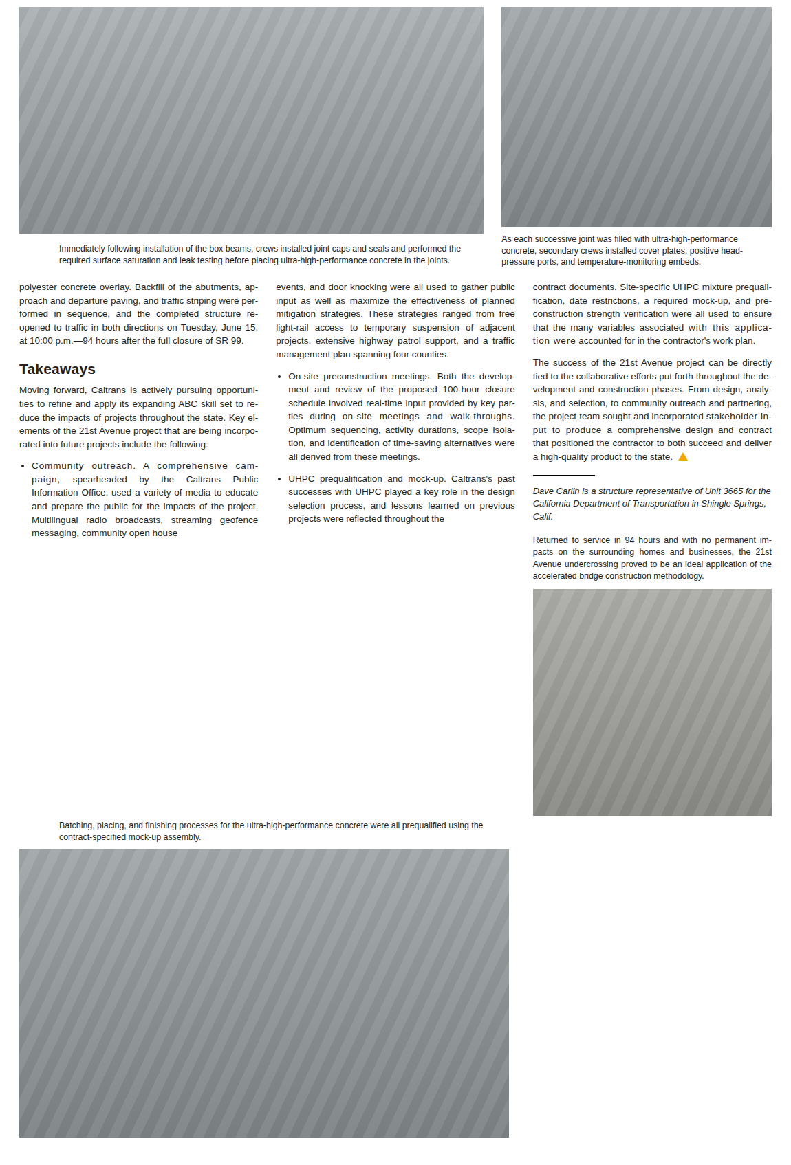Immediately following installation of the box beams, crews installed joint caps and seals and performed the required surface saturation and leak testing before placing ultra-high-performance concrete in the joints.
As each successive joint was filled with ultra-high-performance concrete, secondary crews installed cover plates, positive head-pressure ports, and temperature-monitoring embeds.
polyester concrete overlay. Backfill of the abutments, approach and departure paving, and traffic striping were performed in sequence, and the completed structure reopened to traffic in both directions on Tuesday, June 15, at 10:00 p.m.—94 hours after the full closure of SR 99.
Takeaways
Moving forward, Caltrans is actively pursuing opportunities to refine and apply its expanding ABC skill set to reduce the impacts of projects throughout the state. Key elements of the 21st Avenue project that are being incorporated into future projects include the following:
Community outreach. A comprehensive campaign, spearheaded by the Caltrans Public Information Office, used a variety of media to educate and prepare the public for the impacts of the project. Multilingual radio broadcasts, streaming geofence messaging, community open house
events, and door knocking were all used to gather public input as well as maximize the effectiveness of planned mitigation strategies. These strategies ranged from free light-rail access to temporary suspension of adjacent projects, extensive highway patrol support, and a traffic management plan spanning four counties.
On-site preconstruction meetings. Both the development and review of the proposed 100-hour closure schedule involved real-time input provided by key parties during on-site meetings and walk-throughs. Optimum sequencing, activity durations, scope isolation, and identification of time-saving alternatives were all derived from these meetings.
UHPC prequalification and mock-up. Caltrans's past successes with UHPC played a key role in the design selection process, and lessons learned on previous projects were reflected throughout the
contract documents. Site-specific UHPC mixture prequalification, date restrictions, a required mock-up, and preconstruction strength verification were all used to ensure that the many variables associated with this application were accounted for in the contractor's work plan.
The success of the 21st Avenue project can be directly tied to the collaborative efforts put forth throughout the development and construction phases. From design, analysis, and selection, to community outreach and partnering, the project team sought and incorporated stakeholder input to produce a comprehensive design and contract that positioned the contractor to both succeed and deliver a high-quality product to the state.
Dave Carlin is a structure representative of Unit 3665 for the California Department of Transportation in Shingle Springs, Calif.
Returned to service in 94 hours and with no permanent impacts on the surrounding homes and businesses, the 21st Avenue undercrossing proved to be an ideal application of the accelerated bridge construction methodology.
Batching, placing, and finishing processes for the ultra-high-performance concrete were all prequalified using the contract-specified mock-up assembly.